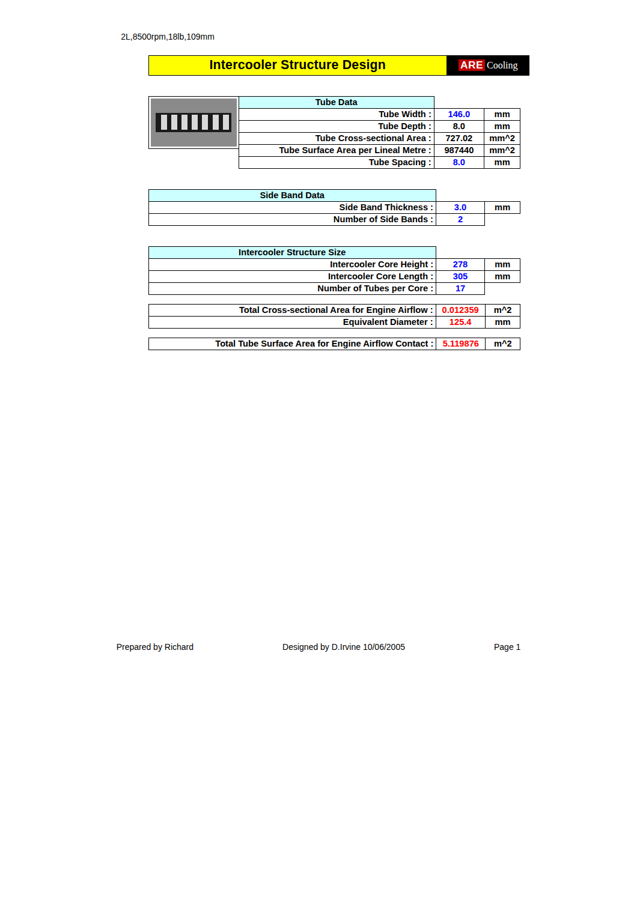2L,8500rpm,18lb,109mm
Intercooler Structure Design
ARE Cooling
| Tube Data | | |
| Tube Width : | 146.0 | mm |
| Tube Depth : | 8.0 | mm |
| Tube Cross-sectional Area : | 727.02 | mm^2 |
| Tube Surface Area per Lineal Metre : | 987440 | mm^2 |
| Tube Spacing : | 8.0 | mm |
| Side Band Data | | |
| Side Band Thickness : | 3.0 | mm |
| Number of Side Bands : | 2 | |
| Intercooler Structure Size | | |
| Intercooler Core Height : | 278 | mm |
| Intercooler Core Length : | 305 | mm |
| Number of Tubes per Core : | 17 | |
| Total Cross-sectional Area for Engine Airflow : | 0.012359 | m^2 |
| Equivalent Diameter : | 125.4 | mm |
| Total Tube Surface Area for Engine Airflow Contact : | 5.119876 | m^2 |
Prepared by Richard
Designed by D.Irvine 10/06/2005
Page 1